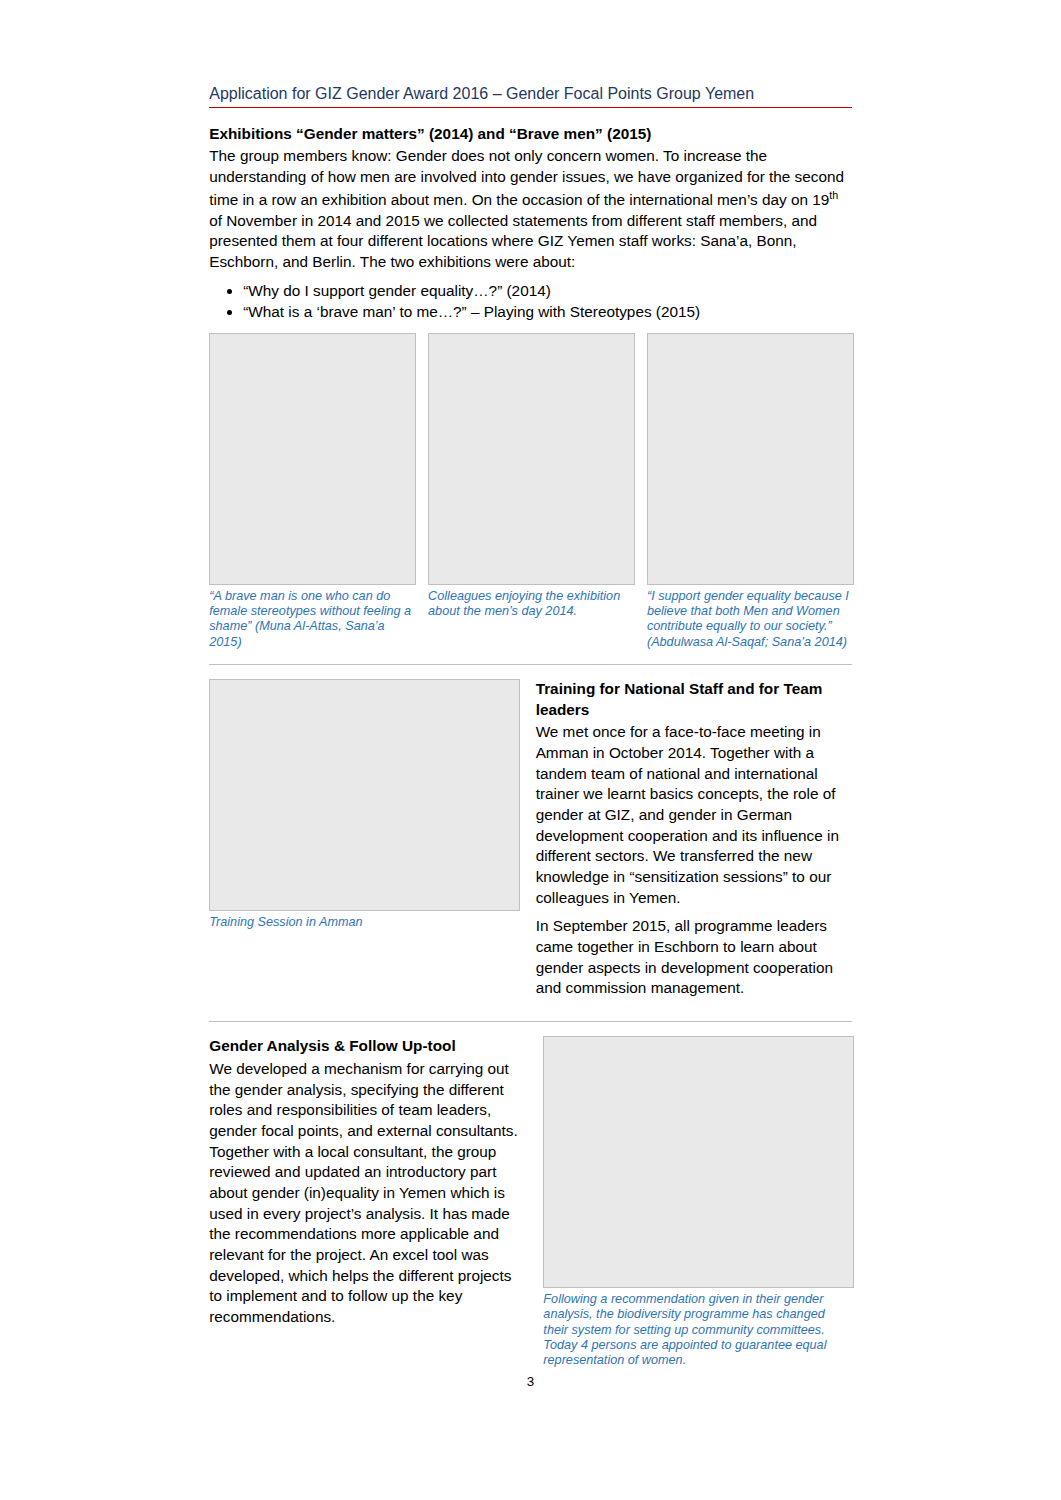Application for GIZ Gender Award 2016 – Gender Focal Points Group Yemen
Exhibitions “Gender matters” (2014) and “Brave men” (2015)
The group members know: Gender does not only concern women. To increase the understanding of how men are involved into gender issues, we have organized for the second time in a row an exhibition about men. On the occasion of the international men’s day on 19th of November in 2014 and 2015 we collected statements from different staff members, and presented them at four different locations where GIZ Yemen staff works: Sana’a, Bonn, Eschborn, and Berlin. The two exhibitions were about:
“Why do I support gender equality…?” (2014)
“What is a ‘brave man’ to me…?” – Playing with Stereotypes (2015)
“A brave man is one who can do female stereotypes without feeling a shame” (Muna Al-Attas, Sana’a 2015)
Colleagues enjoying the exhibition about the men’s day 2014.
“I support gender equality because I believe that both Men and Women contribute equally to our society.” (Abdulwasa Al-Saqaf; Sana’a 2014)
Training Session in Amman
Training for National Staff and for Team leaders
We met once for a face-to-face meeting in Amman in October 2014. Together with a tandem team of national and international trainer we learnt basics concepts, the role of gender at GIZ, and gender in German development cooperation and its influence in different sectors. We transferred the new knowledge in “sensitization sessions” to our colleagues in Yemen.
In September 2015, all programme leaders came together in Eschborn to learn about gender aspects in development cooperation and commission management.
Gender Analysis & Follow Up-tool
We developed a mechanism for carrying out the gender analysis, specifying the different roles and responsibilities of team leaders, gender focal points, and external consultants. Together with a local consultant, the group reviewed and updated an introductory part about gender (in)equality in Yemen which is used in every project’s analysis. It has made the recommendations more applicable and relevant for the project. An excel tool was developed, which helps the different projects to implement and to follow up the key recommendations.
Following a recommendation given in their gender analysis, the biodiversity programme has changed their system for setting up community committees. Today 4 persons are appointed to guarantee equal representation of women.
3